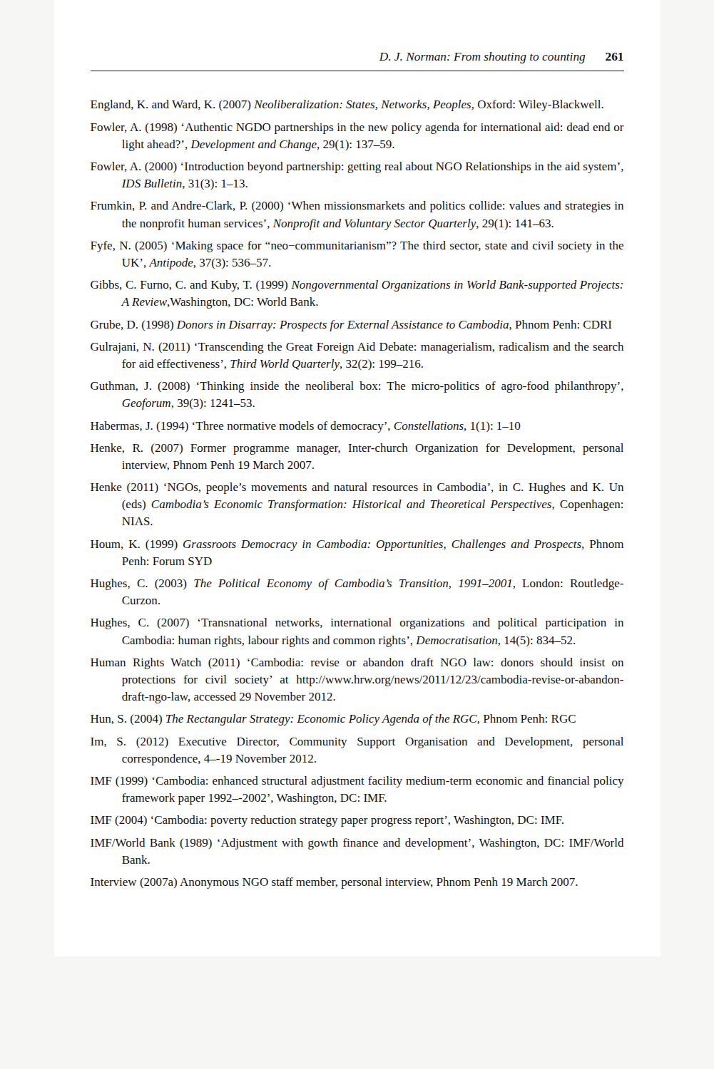D. J. Norman: From shouting to counting 261
England, K. and Ward, K. (2007) Neoliberalization: States, Networks, Peoples, Oxford: Wiley-Blackwell.
Fowler, A. (1998) ‘Authentic NGDO partnerships in the new policy agenda for international aid: dead end or light ahead?’, Development and Change, 29(1): 137–59.
Fowler, A. (2000) ‘Introduction beyond partnership: getting real about NGO Relationships in the aid system’, IDS Bulletin, 31(3): 1–13.
Frumkin, P. and Andre-Clark, P. (2000) ‘When missionsmarkets and politics collide: values and strategies in the nonprofit human services’, Nonprofit and Voluntary Sector Quarterly, 29(1): 141–63.
Fyfe, N. (2005) ‘Making space for “neo−communitarianism”? The third sector, state and civil society in the UK’, Antipode, 37(3): 536–57.
Gibbs, C. Furno, C. and Kuby, T. (1999) Nongovernmental Organizations in World Bank-supported Projects: A Review,Washington, DC: World Bank.
Grube, D. (1998) Donors in Disarray: Prospects for External Assistance to Cambodia, Phnom Penh: CDRI
Gulrajani, N. (2011) ‘Transcending the Great Foreign Aid Debate: managerialism, radicalism and the search for aid effectiveness’, Third World Quarterly, 32(2): 199–216.
Guthman, J. (2008) ‘Thinking inside the neoliberal box: The micro-politics of agro-food philanthropy’, Geoforum, 39(3): 1241–53.
Habermas, J. (1994) ‘Three normative models of democracy’, Constellations, 1(1): 1–10
Henke, R. (2007) Former programme manager, Inter-church Organization for Development, personal interview, Phnom Penh 19 March 2007.
Henke (2011) ‘NGOs, people’s movements and natural resources in Cambodia’, in C. Hughes and K. Un (eds) Cambodia’s Economic Transformation: Historical and Theoretical Perspectives, Copenhagen: NIAS.
Houm, K. (1999) Grassroots Democracy in Cambodia: Opportunities, Challenges and Prospects, Phnom Penh: Forum SYD
Hughes, C. (2003) The Political Economy of Cambodia’s Transition, 1991–2001, London: Routledge- Curzon.
Hughes, C. (2007) ‘Transnational networks, international organizations and political participation in Cambodia: human rights, labour rights and common rights’, Democratisation, 14(5): 834–52.
Human Rights Watch (2011) ‘Cambodia: revise or abandon draft NGO law: donors should insist on protections for civil society’ at http://www.hrw.org/news/2011/12/23/cambodia-revise-or-abandon-draft-ngo-law, accessed 29 November 2012.
Hun, S. (2004) The Rectangular Strategy: Economic Policy Agenda of the RGC, Phnom Penh: RGC
Im, S. (2012) Executive Director, Community Support Organisation and Development, personal correspondence, 4–-19 November 2012.
IMF (1999) ‘Cambodia: enhanced structural adjustment facility medium-term economic and financial policy framework paper 1992–-2002’, Washington, DC: IMF.
IMF (2004) ‘Cambodia: poverty reduction strategy paper progress report’, Washington, DC: IMF.
IMF/World Bank (1989) ‘Adjustment with gowth finance and development’, Washington, DC: IMF/World Bank.
Interview (2007a) Anonymous NGO staff member, personal interview, Phnom Penh 19 March 2007.